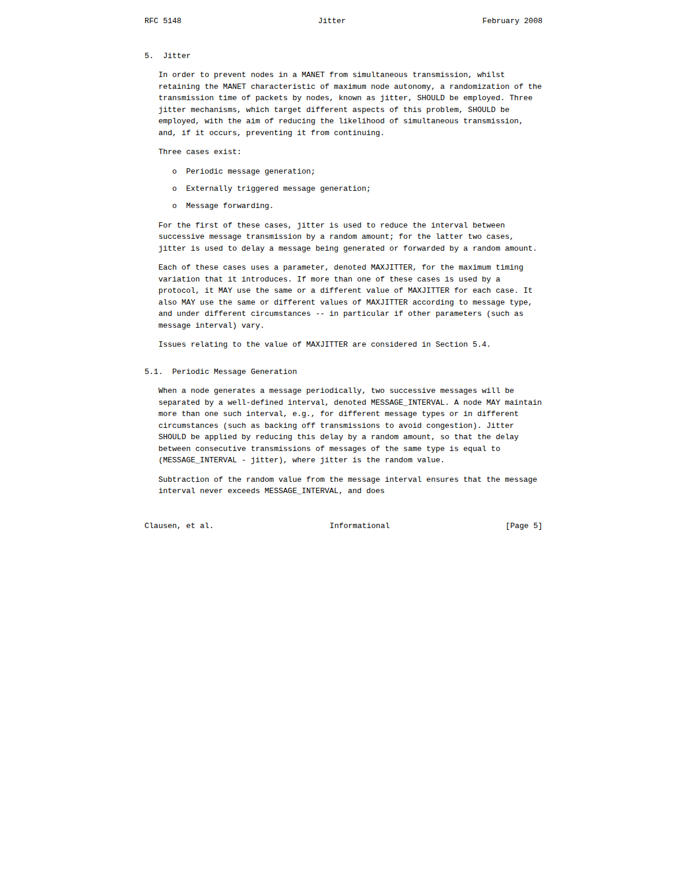RFC 5148 Jitter February 2008
5. Jitter
In order to prevent nodes in a MANET from simultaneous transmission, whilst retaining the MANET characteristic of maximum node autonomy, a randomization of the transmission time of packets by nodes, known as jitter, SHOULD be employed. Three jitter mechanisms, which target different aspects of this problem, SHOULD be employed, with the aim of reducing the likelihood of simultaneous transmission, and, if it occurs, preventing it from continuing.
Three cases exist:
Periodic message generation;
Externally triggered message generation;
Message forwarding.
For the first of these cases, jitter is used to reduce the interval between successive message transmission by a random amount; for the latter two cases, jitter is used to delay a message being generated or forwarded by a random amount.
Each of these cases uses a parameter, denoted MAXJITTER, for the maximum timing variation that it introduces. If more than one of these cases is used by a protocol, it MAY use the same or a different value of MAXJITTER for each case. It also MAY use the same or different values of MAXJITTER according to message type, and under different circumstances -- in particular if other parameters (such as message interval) vary.
Issues relating to the value of MAXJITTER are considered in Section 5.4.
5.1. Periodic Message Generation
When a node generates a message periodically, two successive messages will be separated by a well-defined interval, denoted MESSAGE_INTERVAL. A node MAY maintain more than one such interval, e.g., for different message types or in different circumstances (such as backing off transmissions to avoid congestion). Jitter SHOULD be applied by reducing this delay by a random amount, so that the delay between consecutive transmissions of messages of the same type is equal to (MESSAGE_INTERVAL - jitter), where jitter is the random value.
Subtraction of the random value from the message interval ensures that the message interval never exceeds MESSAGE_INTERVAL, and does
Clausen, et al. Informational [Page 5]